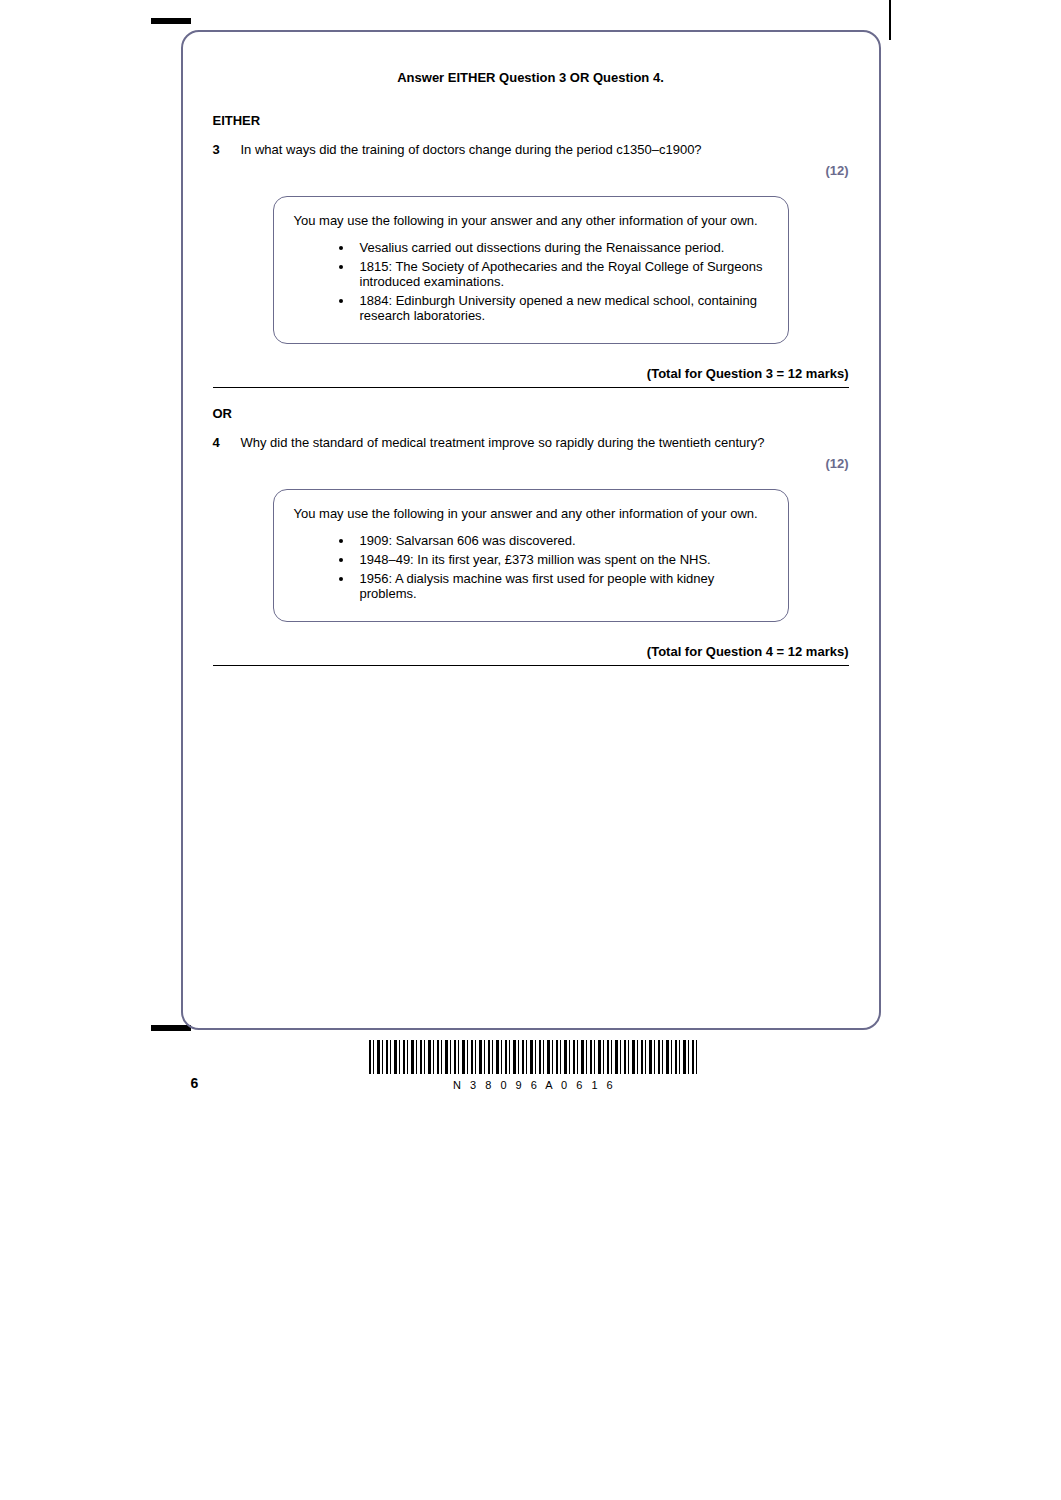Answer EITHER Question 3 OR Question 4.
EITHER
3
In what ways did the training of doctors change during the period c1350–c1900?
(12)
You may use the following in your answer and any other information of your own.
Vesalius carried out dissections during the Renaissance period.
1815: The Society of Apothecaries and the Royal College of Surgeons introduced examinations.
1884: Edinburgh University opened a new medical school, containing research laboratories.
(Total for Question 3 = 12 marks)
OR
4
Why did the standard of medical treatment improve so rapidly during the twentieth century?
(12)
You may use the following in your answer and any other information of your own.
1909: Salvarsan 606 was discovered.
1948–49: In its first year, £373 million was spent on the NHS.
1956: A dialysis machine was first used for people with kidney problems.
(Total for Question 4 = 12 marks)
6
N 3 8 0 9 6 A 0 6 1 6